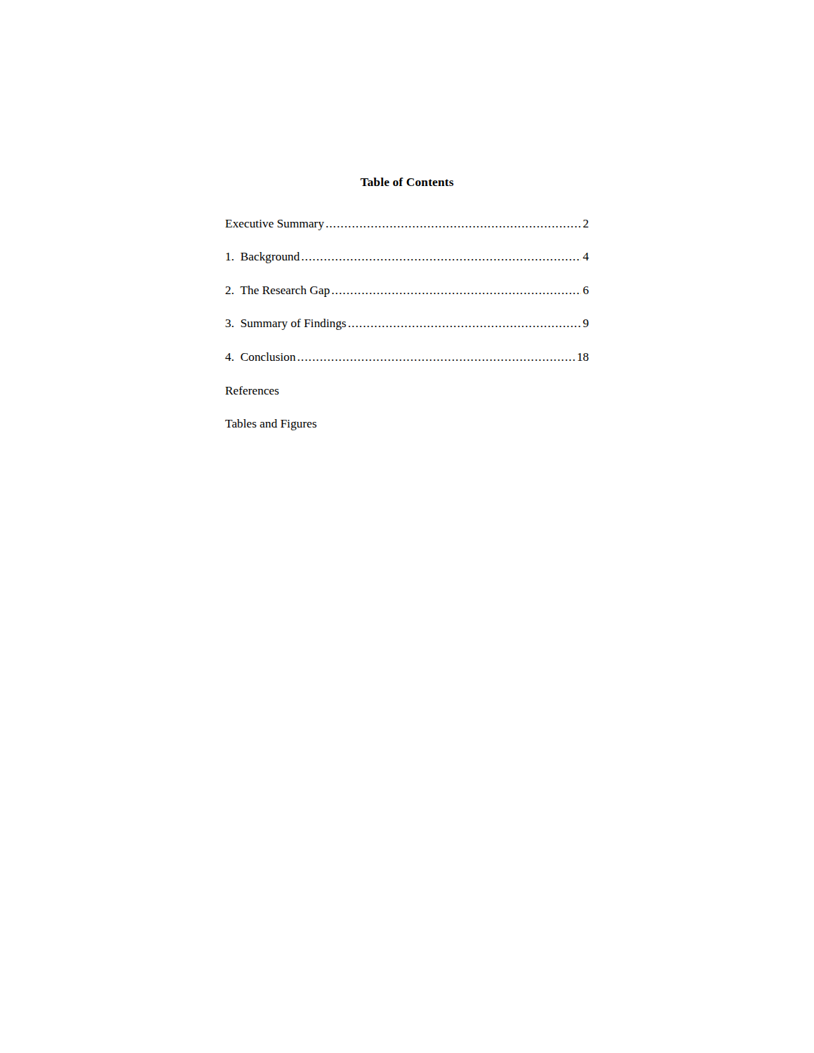Table of Contents
Executive Summary ........................................................................ 2
1. Background .............................................................................. 4
2. The Research Gap .................................................................... 6
3. Summary of Findings ............................................................... 9
4. Conclusion .............................................................................. 18
References
Tables and Figures